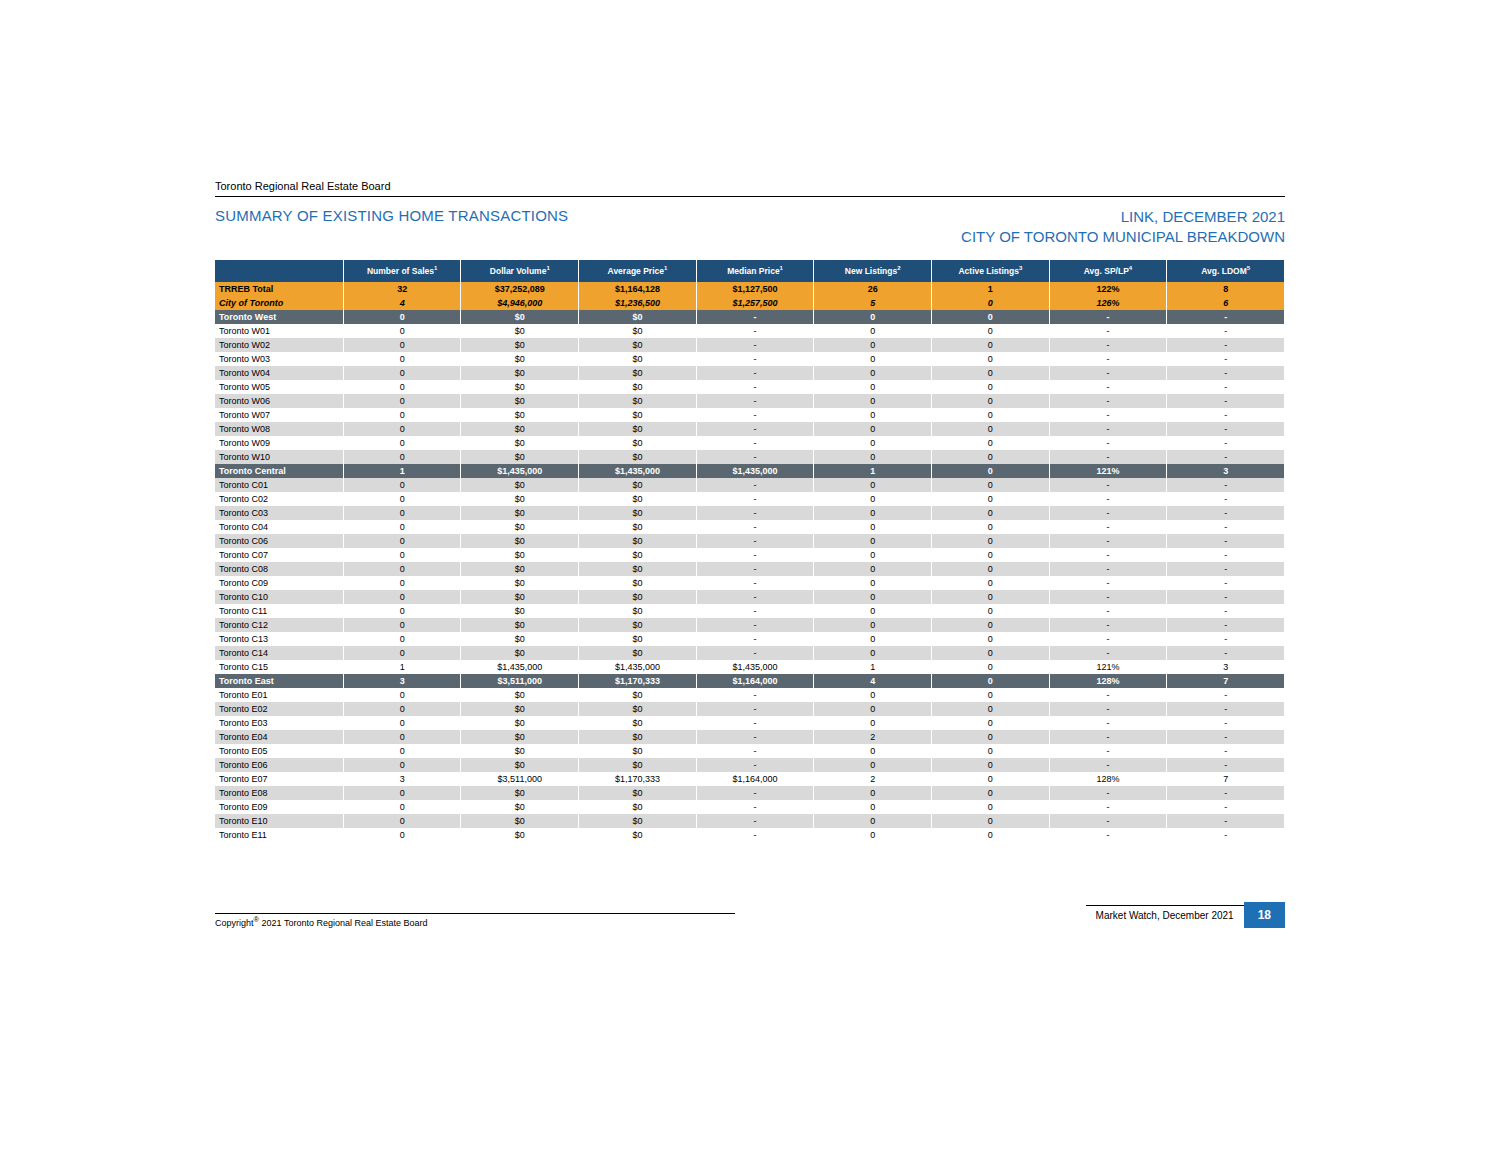Toronto Regional Real Estate Board
SUMMARY OF EXISTING HOME TRANSACTIONS
LINK, DECEMBER 2021
CITY OF TORONTO MUNICIPAL BREAKDOWN
| | Number of Sales 1 | Dollar Volume 1 | Average Price 1 | Median Price 1 | New Listings 2 | Active Listings 3 | Avg. SP/LP 4 | Avg. LDOM 5 |
| --- | --- | --- | --- | --- | --- | --- | --- | --- |
| TRREB Total | 32 | $37,252,089 | $1,164,128 | $1,127,500 | 26 | 1 | 122% | 8 |
| City of Toronto | 4 | $4,946,000 | $1,236,500 | $1,257,500 | 5 | 0 | 126% | 6 |
| Toronto West | 0 | $0 | $0 | - | 0 | 0 | - | - |
| Toronto W01 | 0 | $0 | $0 | - | 0 | 0 | - | - |
| Toronto W02 | 0 | $0 | $0 | - | 0 | 0 | - | - |
| Toronto W03 | 0 | $0 | $0 | - | 0 | 0 | - | - |
| Toronto W04 | 0 | $0 | $0 | - | 0 | 0 | - | - |
| Toronto W05 | 0 | $0 | $0 | - | 0 | 0 | - | - |
| Toronto W06 | 0 | $0 | $0 | - | 0 | 0 | - | - |
| Toronto W07 | 0 | $0 | $0 | - | 0 | 0 | - | - |
| Toronto W08 | 0 | $0 | $0 | - | 0 | 0 | - | - |
| Toronto W09 | 0 | $0 | $0 | - | 0 | 0 | - | - |
| Toronto W10 | 0 | $0 | $0 | - | 0 | 0 | - | - |
| Toronto Central | 1 | $1,435,000 | $1,435,000 | $1,435,000 | 1 | 0 | 121% | 3 |
| Toronto C01 | 0 | $0 | $0 | - | 0 | 0 | - | - |
| Toronto C02 | 0 | $0 | $0 | - | 0 | 0 | - | - |
| Toronto C03 | 0 | $0 | $0 | - | 0 | 0 | - | - |
| Toronto C04 | 0 | $0 | $0 | - | 0 | 0 | - | - |
| Toronto C06 | 0 | $0 | $0 | - | 0 | 0 | - | - |
| Toronto C07 | 0 | $0 | $0 | - | 0 | 0 | - | - |
| Toronto C08 | 0 | $0 | $0 | - | 0 | 0 | - | - |
| Toronto C09 | 0 | $0 | $0 | - | 0 | 0 | - | - |
| Toronto C10 | 0 | $0 | $0 | - | 0 | 0 | - | - |
| Toronto C11 | 0 | $0 | $0 | - | 0 | 0 | - | - |
| Toronto C12 | 0 | $0 | $0 | - | 0 | 0 | - | - |
| Toronto C13 | 0 | $0 | $0 | - | 0 | 0 | - | - |
| Toronto C14 | 0 | $0 | $0 | - | 0 | 0 | - | - |
| Toronto C15 | 1 | $1,435,000 | $1,435,000 | $1,435,000 | 1 | 0 | 121% | 3 |
| Toronto East | 3 | $3,511,000 | $1,170,333 | $1,164,000 | 4 | 0 | 128% | 7 |
| Toronto E01 | 0 | $0 | $0 | - | 0 | 0 | - | - |
| Toronto E02 | 0 | $0 | $0 | - | 0 | 0 | - | - |
| Toronto E03 | 0 | $0 | $0 | - | 0 | 0 | - | - |
| Toronto E04 | 0 | $0 | $0 | - | 2 | 0 | - | - |
| Toronto E05 | 0 | $0 | $0 | - | 0 | 0 | - | - |
| Toronto E06 | 0 | $0 | $0 | - | 0 | 0 | - | - |
| Toronto E07 | 3 | $3,511,000 | $1,170,333 | $1,164,000 | 2 | 0 | 128% | 7 |
| Toronto E08 | 0 | $0 | $0 | - | 0 | 0 | - | - |
| Toronto E09 | 0 | $0 | $0 | - | 0 | 0 | - | - |
| Toronto E10 | 0 | $0 | $0 | - | 0 | 0 | - | - |
| Toronto E11 | 0 | $0 | $0 | - | 0 | 0 | - | - |
Copyright® 2021 Toronto Regional Real Estate Board
Market Watch, December 2021
18